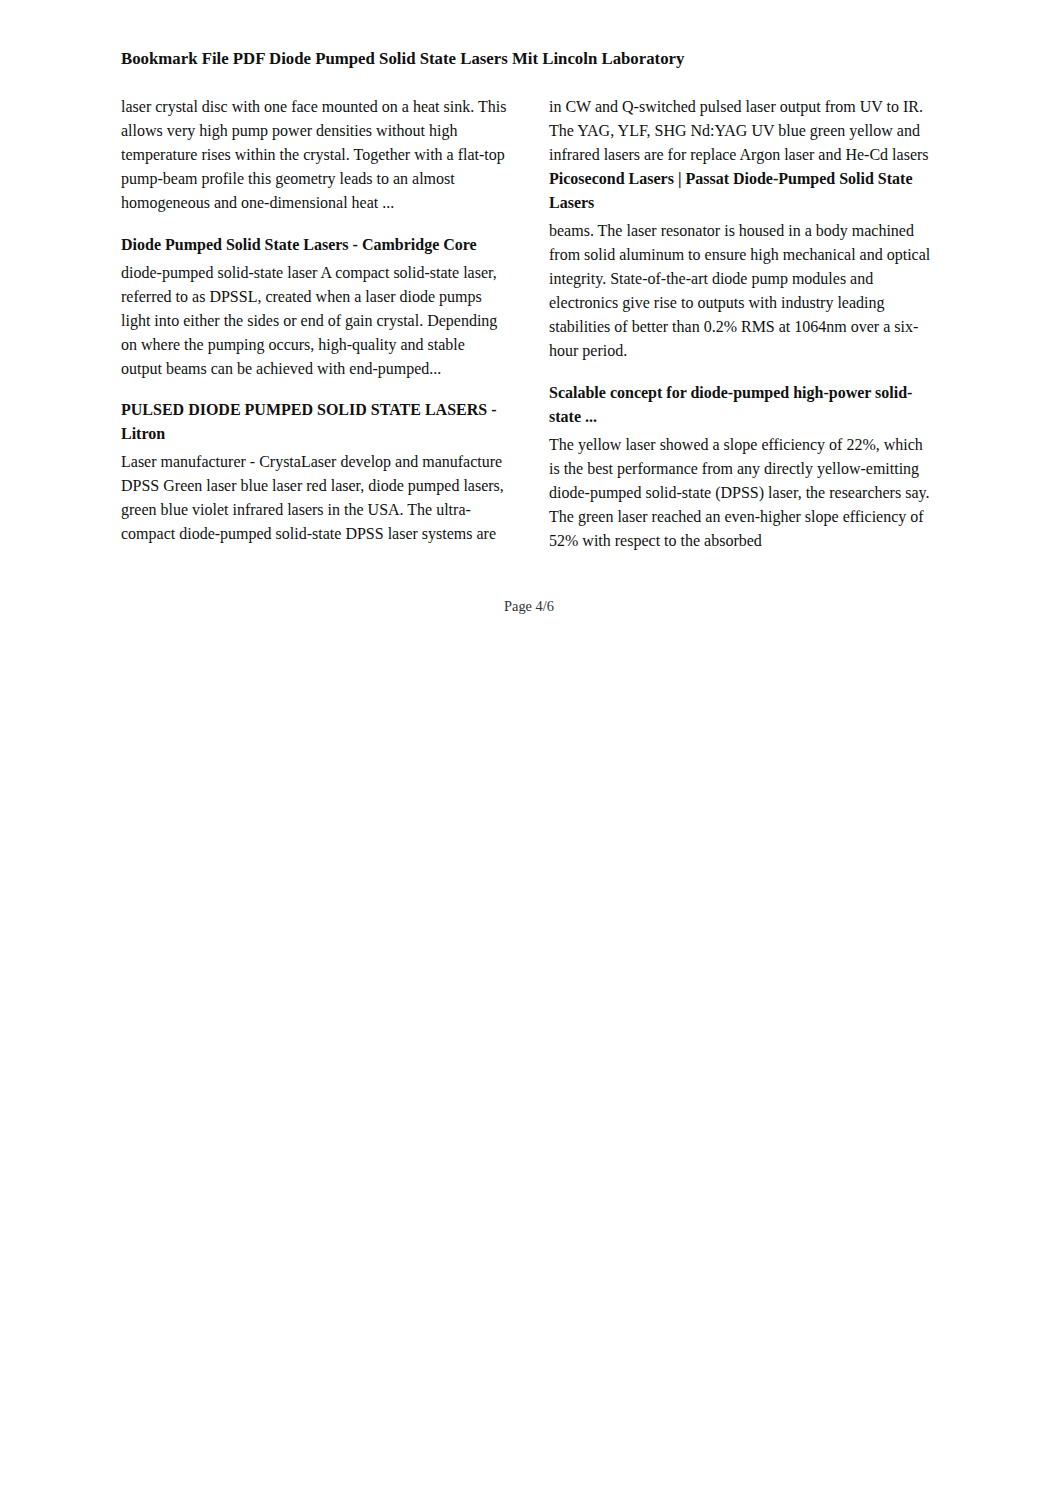Bookmark File PDF Diode Pumped Solid State Lasers Mit Lincoln Laboratory
laser crystal disc with one face mounted on a heat sink. This allows very high pump power densities without high temperature rises within the crystal. Together with a flat-top pump-beam profile this geometry leads to an almost homogeneous and one-dimensional heat ...
Diode Pumped Solid State Lasers - Cambridge Core
diode-pumped solid-state laser A compact solid-state laser, referred to as DPSSL, created when a laser diode pumps light into either the sides or end of gain crystal. Depending on where the pumping occurs, high-quality and stable output beams can be achieved with end-pumped...
PULSED DIODE PUMPED SOLID STATE LASERS - Litron
Laser manufacturer - CrystaLaser develop and manufacture DPSS Green laser blue laser red laser, diode pumped lasers, green blue violet infrared lasers in the USA. The ultra-compact diode-pumped solid-state DPSS laser systems are in CW and Q-switched pulsed laser output from UV to IR. The YAG, YLF, SHG Nd:YAG UV blue green yellow and infrared lasers are for replace Argon laser and He-Cd lasers
Picosecond Lasers | Passat Diode-Pumped Solid State Lasers
beams. The laser resonator is housed in a body machined from solid aluminum to ensure high mechanical and optical integrity. State-of-the-art diode pump modules and electronics give rise to outputs with industry leading stabilities of better than 0.2% RMS at 1064nm over a six-hour period.
Scalable concept for diode-pumped high-power solid-state ...
The yellow laser showed a slope efficiency of 22%, which is the best performance from any directly yellow-emitting diode-pumped solid-state (DPSS) laser, the researchers say. The green laser reached an even-higher slope efficiency of 52% with respect to the absorbed
Page 4/6